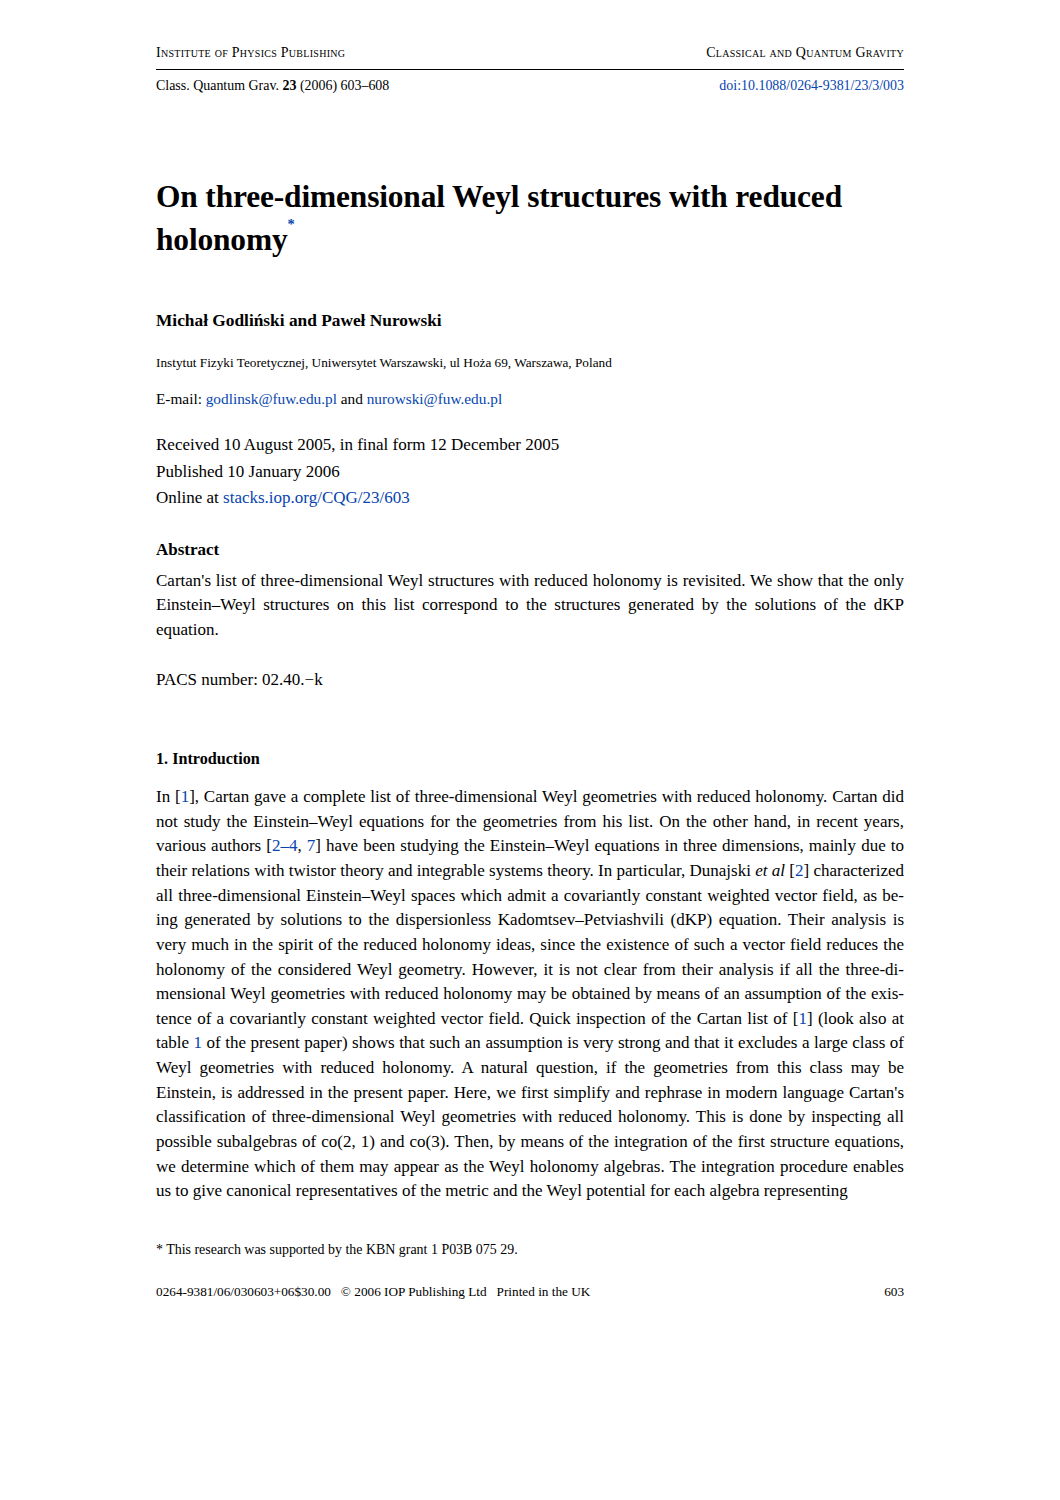Institute of Physics Publishing Classical and Quantum Gravity
Class. Quantum Grav. 23 (2006) 603–608 doi:10.1088/0264-9381/23/3/003
On three-dimensional Weyl structures with reduced holonomy*
Michał Godliński and Paweł Nurowski
Instytut Fizyki Teoretycznej, Uniwersytet Warszawski, ul Hoża 69, Warszawa, Poland
E-mail: godlinsk@fuw.edu.pl and nurowski@fuw.edu.pl
Received 10 August 2005, in final form 12 December 2005
Published 10 January 2006
Online at stacks.iop.org/CQG/23/603
Abstract
Cartan's list of three-dimensional Weyl structures with reduced holonomy is revisited. We show that the only Einstein–Weyl structures on this list correspond to the structures generated by the solutions of the dKP equation.
PACS number: 02.40.−k
1. Introduction
In [1], Cartan gave a complete list of three-dimensional Weyl geometries with reduced holonomy. Cartan did not study the Einstein–Weyl equations for the geometries from his list. On the other hand, in recent years, various authors [2–4, 7] have been studying the Einstein–Weyl equations in three dimensions, mainly due to their relations with twistor theory and integrable systems theory. In particular, Dunajski et al [2] characterized all three-dimensional Einstein–Weyl spaces which admit a covariantly constant weighted vector field, as being generated by solutions to the dispersionless Kadomtsev–Petviashvili (dKP) equation. Their analysis is very much in the spirit of the reduced holonomy ideas, since the existence of such a vector field reduces the holonomy of the considered Weyl geometry. However, it is not clear from their analysis if all the three-dimensional Weyl geometries with reduced holonomy may be obtained by means of an assumption of the existence of a covariantly constant weighted vector field. Quick inspection of the Cartan list of [1] (look also at table 1 of the present paper) shows that such an assumption is very strong and that it excludes a large class of Weyl geometries with reduced holonomy. A natural question, if the geometries from this class may be Einstein, is addressed in the present paper. Here, we first simplify and rephrase in modern language Cartan's classification of three-dimensional Weyl geometries with reduced holonomy. This is done by inspecting all possible subalgebras of co(2, 1) and co(3). Then, by means of the integration of the first structure equations, we determine which of them may appear as the Weyl holonomy algebras. The integration procedure enables us to give canonical representatives of the metric and the Weyl potential for each algebra representing
* This research was supported by the KBN grant 1 P03B 075 29.
0264-9381/06/030603+06$30.00 © 2006 IOP Publishing Ltd Printed in the UK 603